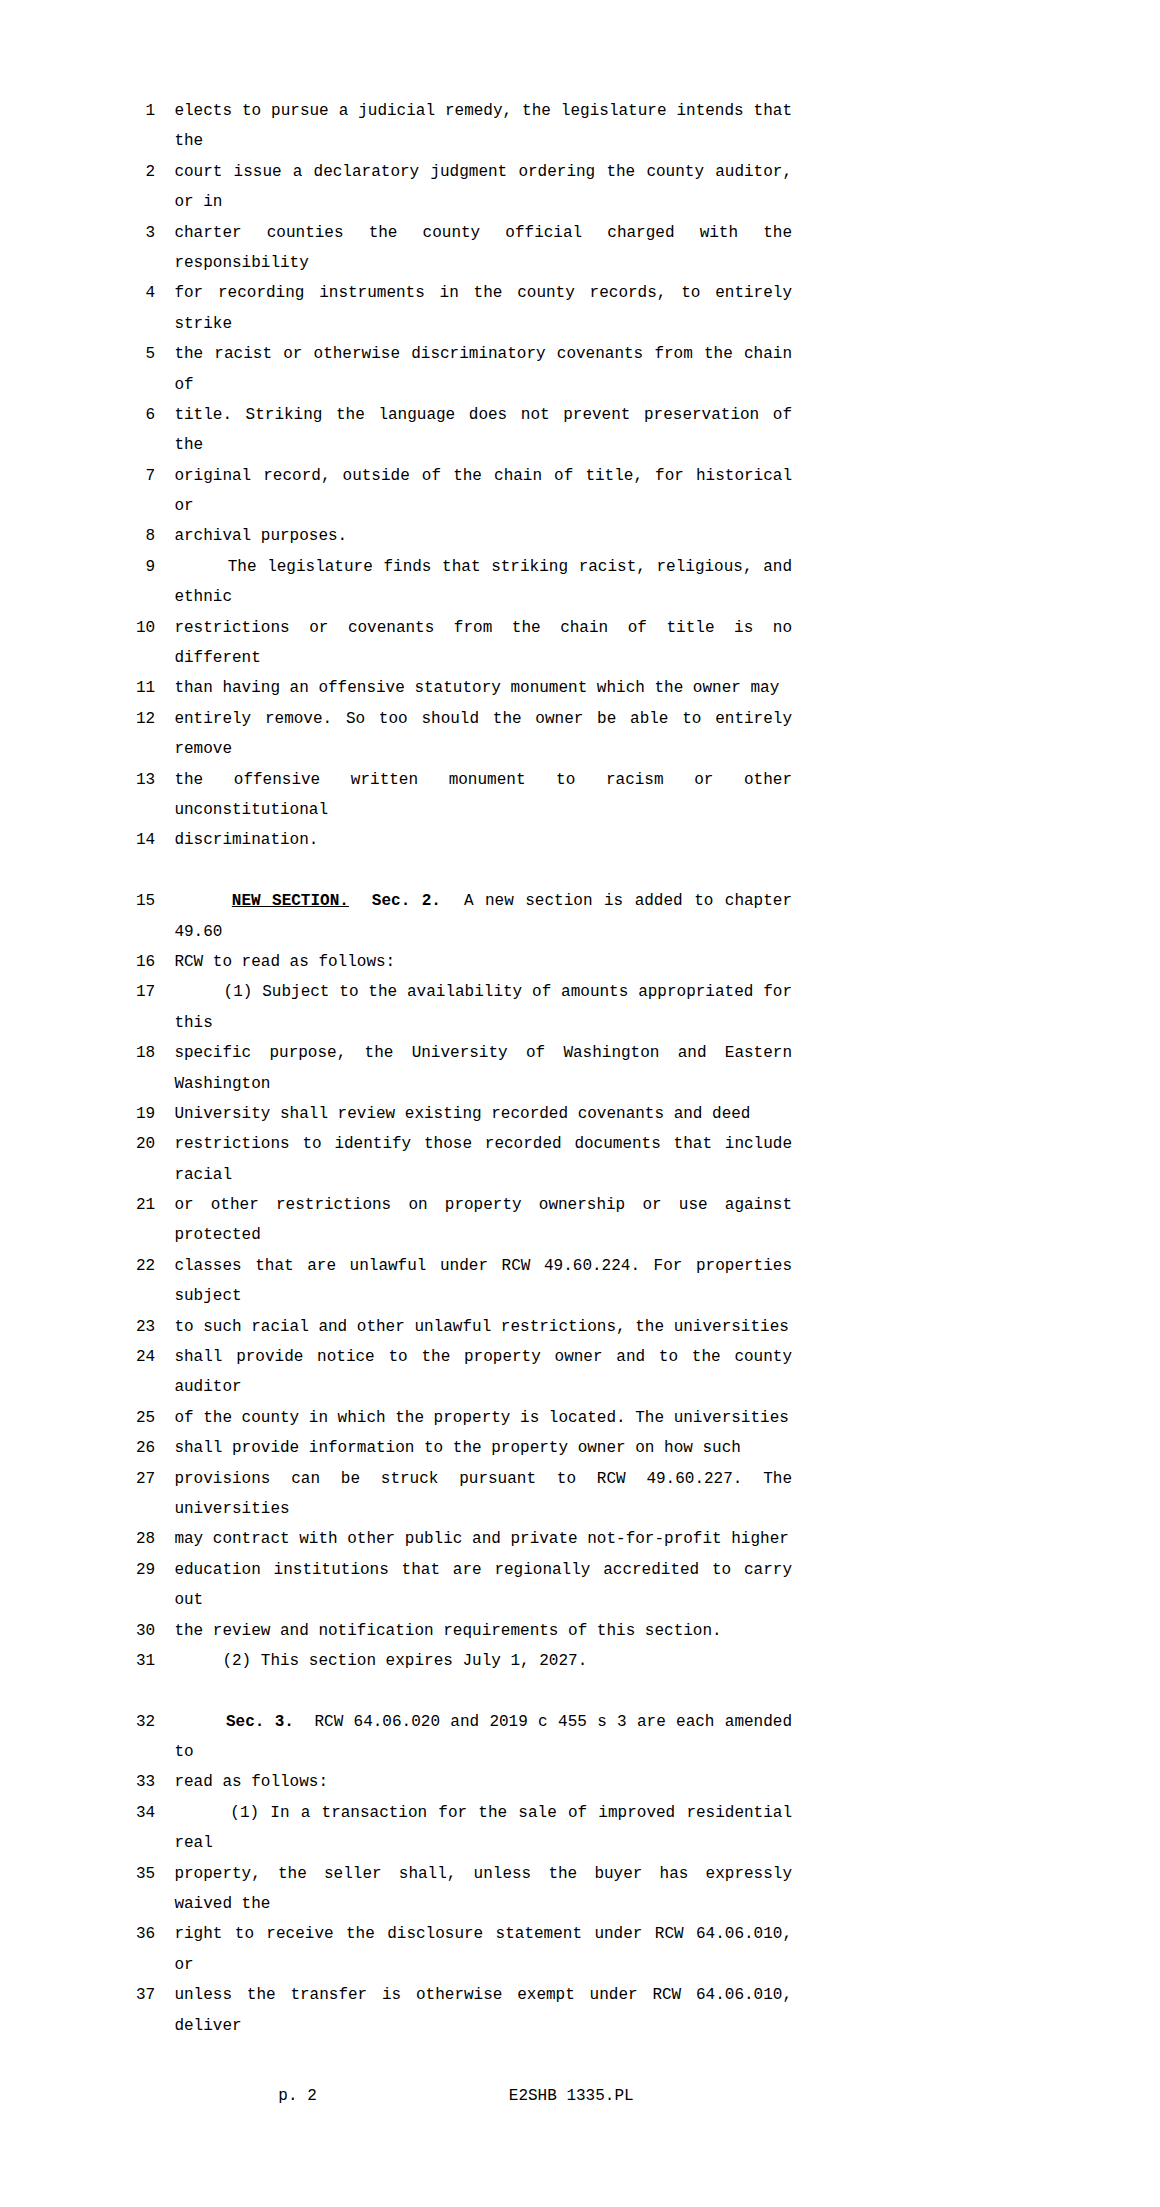1 elects to pursue a judicial remedy, the legislature intends that the
2 court issue a declaratory judgment ordering the county auditor, or in
3 charter counties the county official charged with the responsibility
4 for recording instruments in the county records, to entirely strike
5 the racist or otherwise discriminatory covenants from the chain of
6 title. Striking the language does not prevent preservation of the
7 original record, outside of the chain of title, for historical or
8 archival purposes.
9 The legislature finds that striking racist, religious, and ethnic
10 restrictions or covenants from the chain of title is no different
11 than having an offensive statutory monument which the owner may
12 entirely remove. So too should the owner be able to entirely remove
13 the offensive written monument to racism or other unconstitutional
14 discrimination.
15 NEW SECTION. Sec. 2. A new section is added to chapter 49.60
16 RCW to read as follows:
17 (1) Subject to the availability of amounts appropriated for this
18 specific purpose, the University of Washington and Eastern Washington
19 University shall review existing recorded covenants and deed
20 restrictions to identify those recorded documents that include racial
21 or other restrictions on property ownership or use against protected
22 classes that are unlawful under RCW 49.60.224. For properties subject
23 to such racial and other unlawful restrictions, the universities
24 shall provide notice to the property owner and to the county auditor
25 of the county in which the property is located. The universities
26 shall provide information to the property owner on how such
27 provisions can be struck pursuant to RCW 49.60.227. The universities
28 may contract with other public and private not-for-profit higher
29 education institutions that are regionally accredited to carry out
30 the review and notification requirements of this section.
31 (2) This section expires July 1, 2027.
32 Sec. 3. RCW 64.06.020 and 2019 c 455 s 3 are each amended to
33 read as follows:
34 (1) In a transaction for the sale of improved residential real
35 property, the seller shall, unless the buyer has expressly waived the
36 right to receive the disclosure statement under RCW 64.06.010, or
37 unless the transfer is otherwise exempt under RCW 64.06.010, deliver
p. 2 E2SHB 1335.PL